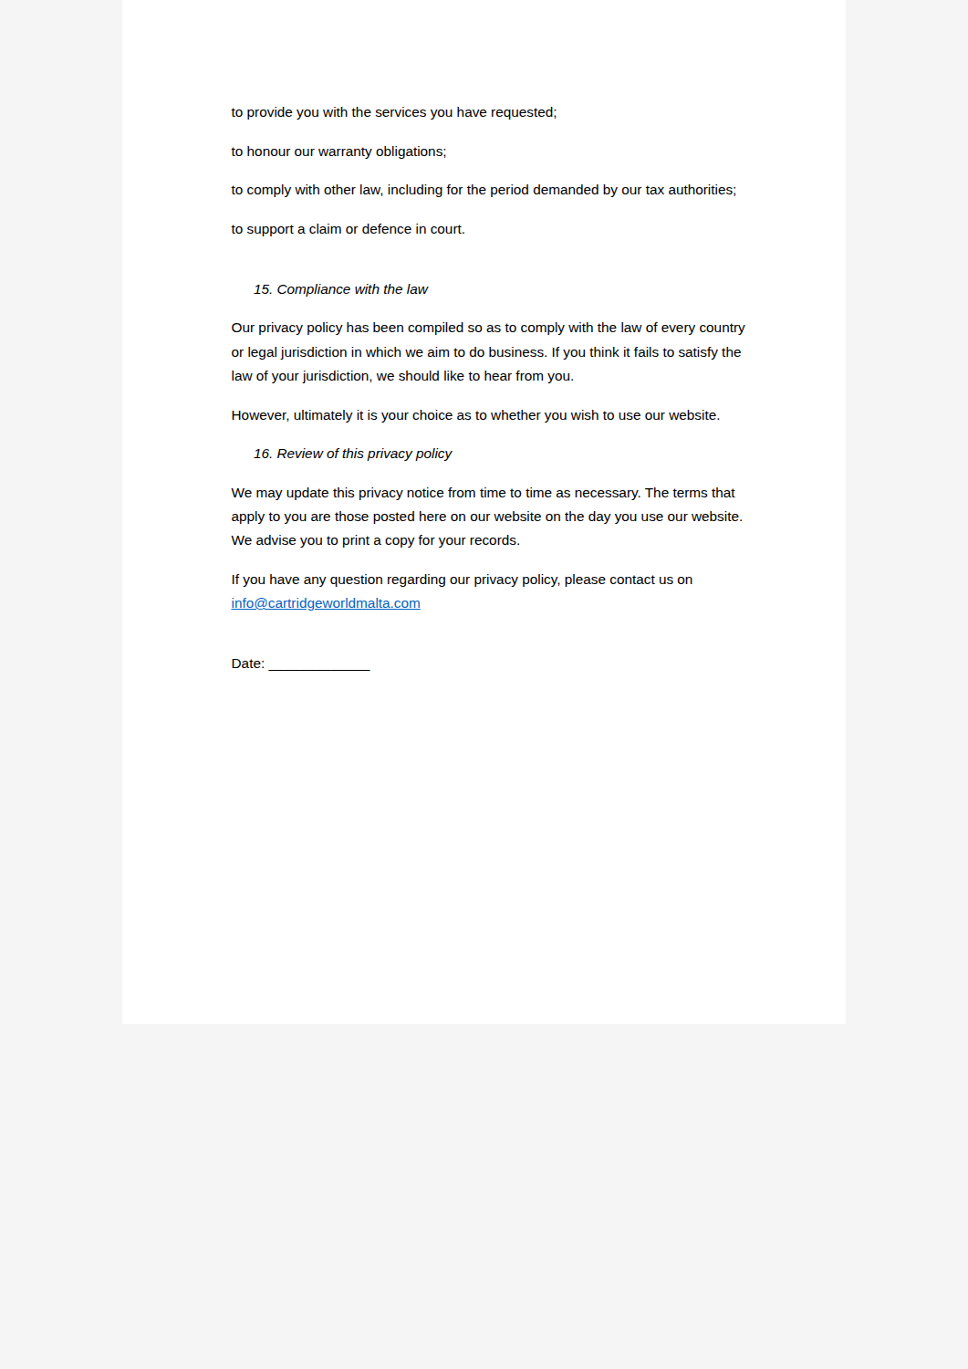to provide you with the services you have requested;
to honour our warranty obligations;
to comply with other law, including for the period demanded by our tax authorities;
to support a claim or defence in court.
Compliance with the law
Our privacy policy has been compiled so as to comply with the law of every country or legal jurisdiction in which we aim to do business. If you think it fails to satisfy the law of your jurisdiction, we should like to hear from you.
However, ultimately it is your choice as to whether you wish to use our website.
Review of this privacy policy
We may update this privacy notice from time to time as necessary. The terms that apply to you are those posted here on our website on the day you use our website. We advise you to print a copy for your records.
If you have any question regarding our privacy policy, please contact us on info@cartridgeworldmalta.com
Date: _____________